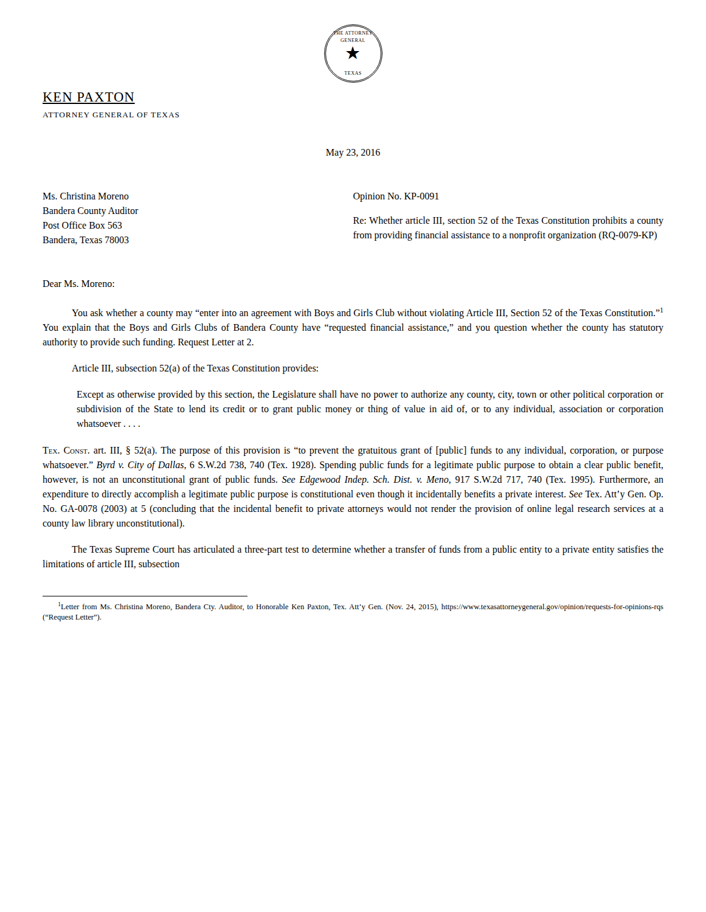THE ATTORNEY GENERAL
★
TEXAS
KEN PAXTON
ATTORNEY GENERAL OF TEXAS
May 23, 2016
Ms. Christina Moreno
Bandera County Auditor
Post Office Box 563
Bandera, Texas 78003
Opinion No. KP-0091
Re: Whether article III, section 52 of the Texas Constitution prohibits a county from providing financial assistance to a nonprofit organization (RQ-0079-KP)
Dear Ms. Moreno:
You ask whether a county may “enter into an agreement with Boys and Girls Club without violating Article III, Section 52 of the Texas Constitution.”1 You explain that the Boys and Girls Clubs of Bandera County have “requested financial assistance,” and you question whether the county has statutory authority to provide such funding. Request Letter at 2.
Article III, subsection 52(a) of the Texas Constitution provides:
Except as otherwise provided by this section, the Legislature shall have no power to authorize any county, city, town or other political corporation or subdivision of the State to lend its credit or to grant public money or thing of value in aid of, or to any individual, association or corporation whatsoever . . . .
Tex. Const. art. III, § 52(a). The purpose of this provision is “to prevent the gratuitous grant of [public] funds to any individual, corporation, or purpose whatsoever.” Byrd v. City of Dallas, 6 S.W.2d 738, 740 (Tex. 1928). Spending public funds for a legitimate public purpose to obtain a clear public benefit, however, is not an unconstitutional grant of public funds. See Edgewood Indep. Sch. Dist. v. Meno, 917 S.W.2d 717, 740 (Tex. 1995). Furthermore, an expenditure to directly accomplish a legitimate public purpose is constitutional even though it incidentally benefits a private interest. See Tex. Att’y Gen. Op. No. GA-0078 (2003) at 5 (concluding that the incidental benefit to private attorneys would not render the provision of online legal research services at a county law library unconstitutional).
The Texas Supreme Court has articulated a three-part test to determine whether a transfer of funds from a public entity to a private entity satisfies the limitations of article III, subsection
1Letter from Ms. Christina Moreno, Bandera Cty. Auditor, to Honorable Ken Paxton, Tex. Att’y Gen. (Nov. 24, 2015), https://www.texasattorneygeneral.gov/opinion/requests-for-opinions-rqs (“Request Letter”).